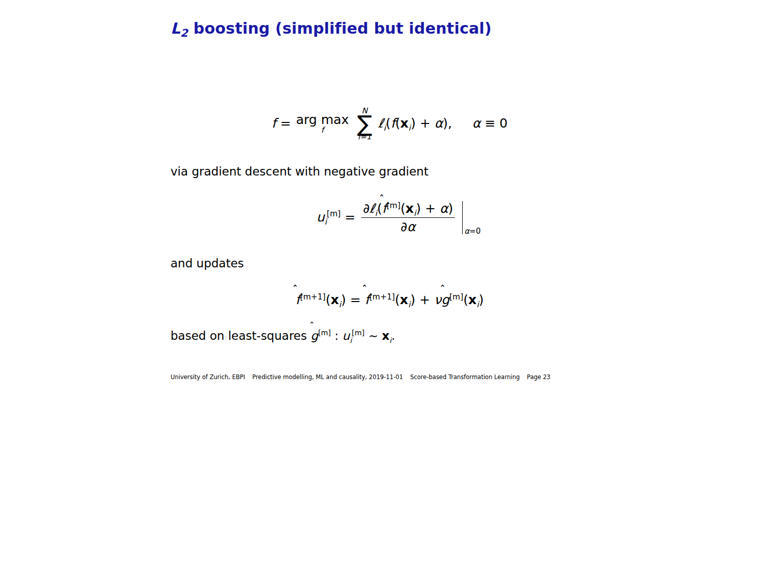L 2 boosting (simplified but identical)
f = arg max f N∑i=1 ℓi(f(xi) + α), α ≡ 0
via gradient descent with negative gradient
ui[m] = ∂ℓi(̂f[m](xi) + α) ∂α α=0
and updates
̂f[m+1](xi) = ̂f[m+1](xi) + ν̂g[m](xi)
based on least-squares ̂g[m] : ui[m] ∼ xi.
University of Zurich, EBPI Predictive modelling, ML and causality, 2019-11-01 Score-based Transformation Learning Page 23